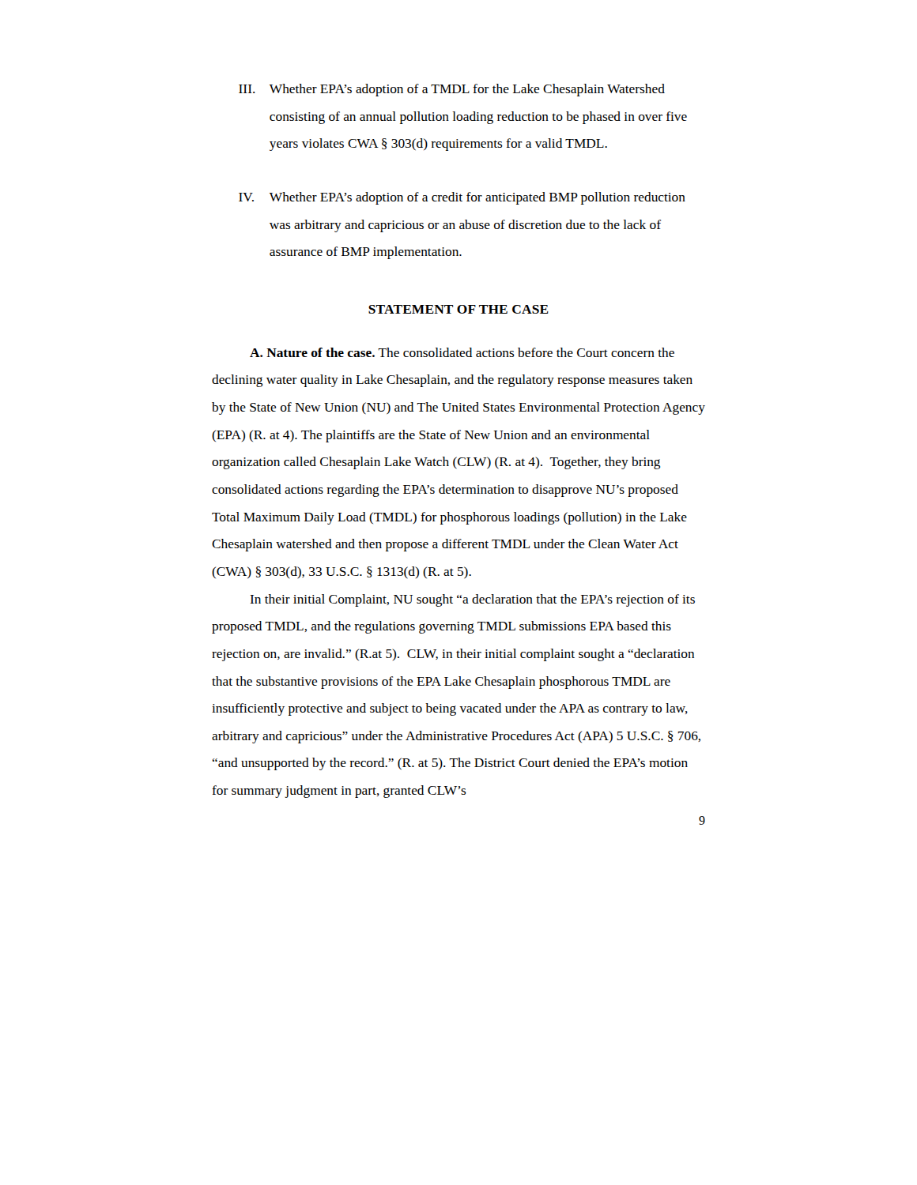III.
Whether EPA’s adoption of a TMDL for the Lake Chesaplain Watershed consisting of an annual pollution loading reduction to be phased in over five years violates CWA § 303(d) requirements for a valid TMDL.
IV.
Whether EPA’s adoption of a credit for anticipated BMP pollution reduction was arbitrary and capricious or an abuse of discretion due to the lack of assurance of BMP implementation.
STATEMENT OF THE CASE
A. Nature of the case. The consolidated actions before the Court concern the declining water quality in Lake Chesaplain, and the regulatory response measures taken by the State of New Union (NU) and The United States Environmental Protection Agency (EPA) (R. at 4). The plaintiffs are the State of New Union and an environmental organization called Chesaplain Lake Watch (CLW) (R. at 4). Together, they bring consolidated actions regarding the EPA’s determination to disapprove NU’s proposed Total Maximum Daily Load (TMDL) for phosphorous loadings (pollution) in the Lake Chesaplain watershed and then propose a different TMDL under the Clean Water Act (CWA) § 303(d), 33 U.S.C. § 1313(d) (R. at 5).
In their initial Complaint, NU sought “a declaration that the EPA’s rejection of its proposed TMDL, and the regulations governing TMDL submissions EPA based this rejection on, are invalid.” (R.at 5). CLW, in their initial complaint sought a “declaration that the substantive provisions of the EPA Lake Chesaplain phosphorous TMDL are insufficiently protective and subject to being vacated under the APA as contrary to law, arbitrary and capricious” under the Administrative Procedures Act (APA) 5 U.S.C. § 706, “and unsupported by the record.” (R. at 5). The District Court denied the EPA’s motion for summary judgment in part, granted CLW’s
9